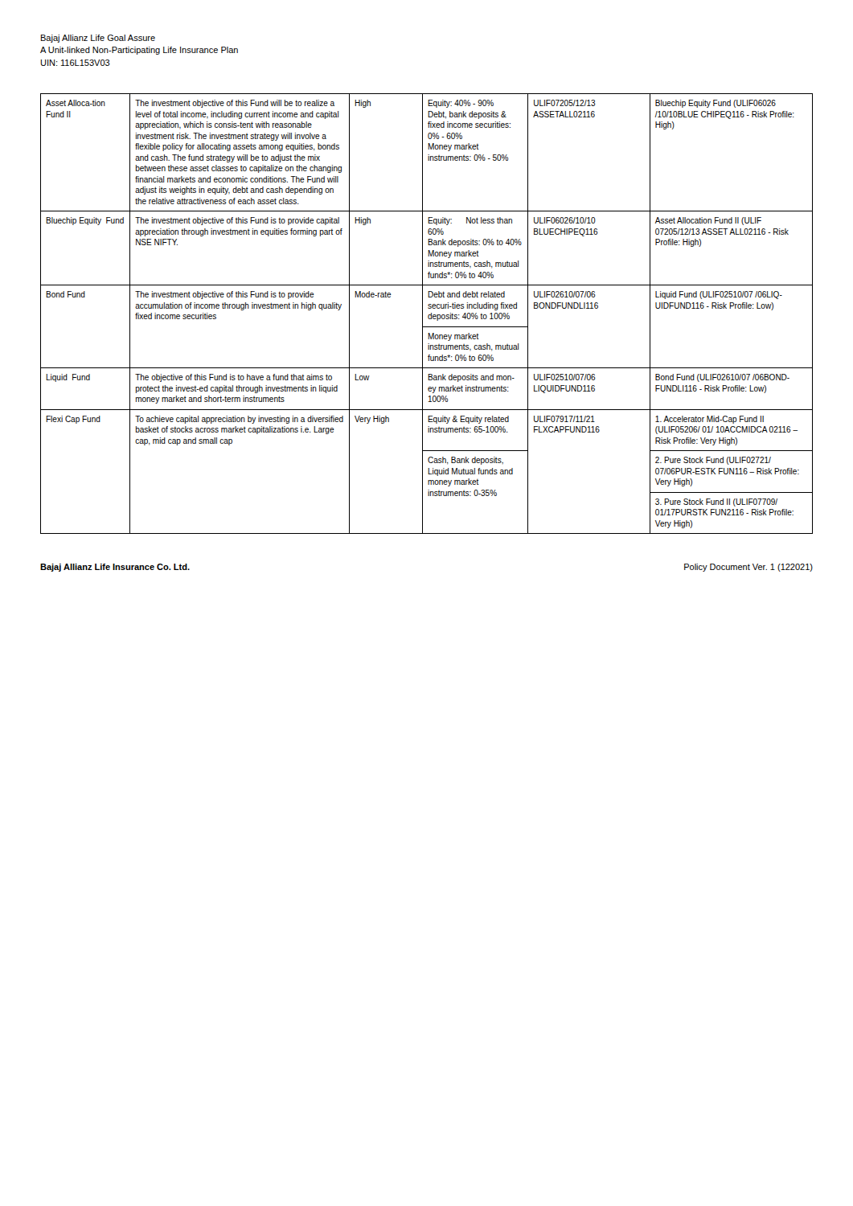Bajaj Allianz Life Goal Assure
A Unit-linked Non-Participating Life Insurance Plan
UIN: 116L153V03
| Asset Alloca-tion Fund II | The investment objective of this Fund will be to realize a level of total income, including current income and capital appreciation, which is consis-tent with reasonable investment risk. The investment strategy will involve a flexible policy for allocating assets among equities, bonds and cash. The fund strategy will be to adjust the mix between these asset classes to capitalize on the changing financial markets and economic conditions. The Fund will adjust its weights in equity, debt and cash depending on the relative attractiveness of each asset class. | High | Equity: 40% - 90% Debt, bank deposits & fixed income securities: 0% - 60% Money market instruments: 0% - 50% | ULIF07205/12/13 ASSETALL02116 | Bluechip Equity Fund (ULIF06026 /10/10BLUE CHIPEQ116 - Risk Profile: High) |
| Bluechip Equity Fund | The investment objective of this Fund is to provide capital appreciation through investment in equities forming part of NSE NIFTY. | High | Equity: Not less than 60% Bank deposits: 0% to 40% Money market instruments, cash, mutual funds*: 0% to 40% | ULIF06026/10/10 BLUECHIPEQ116 | Asset Allocation Fund II (ULIF 07205/12/13 ASSET ALL02116 - Risk Profile: High) |
| Bond Fund | The investment objective of this Fund is to provide accumulation of income through investment in high quality fixed income securities | Mode-rate | Debt and debt related securi-ties including fixed deposits: 40% to 100% | ULIF02610/07/06 BONDFUNDLI116 | Liquid Fund (ULIF02510/07 /06LIQ-UIDFUND116 - Risk Profile: Low) |
| Money market instruments, cash, mutual funds*: 0% to 60% |
| Liquid Fund | The objective of this Fund is to have a fund that aims to protect the invest-ed capital through investments in liquid money market and short-term instruments | Low | Bank deposits and mon-ey market instruments: 100% | ULIF02510/07/06 LIQUIDFUND116 | Bond Fund (ULIF02610/07 /06BOND-FUNDLI116 - Risk Profile: Low) |
| Flexi Cap Fund | To achieve capital appreciation by investing in a diversified basket of stocks across market capitalizations i.e. Large cap, mid cap and small cap | Very High | Equity & Equity related instruments: 65-100%. | ULIF07917/11/21 FLXCAPFUND116 | 1. Accelerator Mid-Cap Fund II (ULIF05206/ 01/ 10ACCMIDCA 02116 – Risk Profile: Very High) |
| Cash, Bank deposits, Liquid Mutual funds and money market instruments: 0-35% | 2. Pure Stock Fund (ULIF02721/ 07/06PUR-ESTK FUN116 – Risk Profile: Very High) |
| 3. Pure Stock Fund II (ULIF07709/ 01/17PURSTK FUN2116 - Risk Profile: Very High) |
Bajaj Allianz Life Insurance Co. Ltd.
Policy Document Ver. 1 (122021)